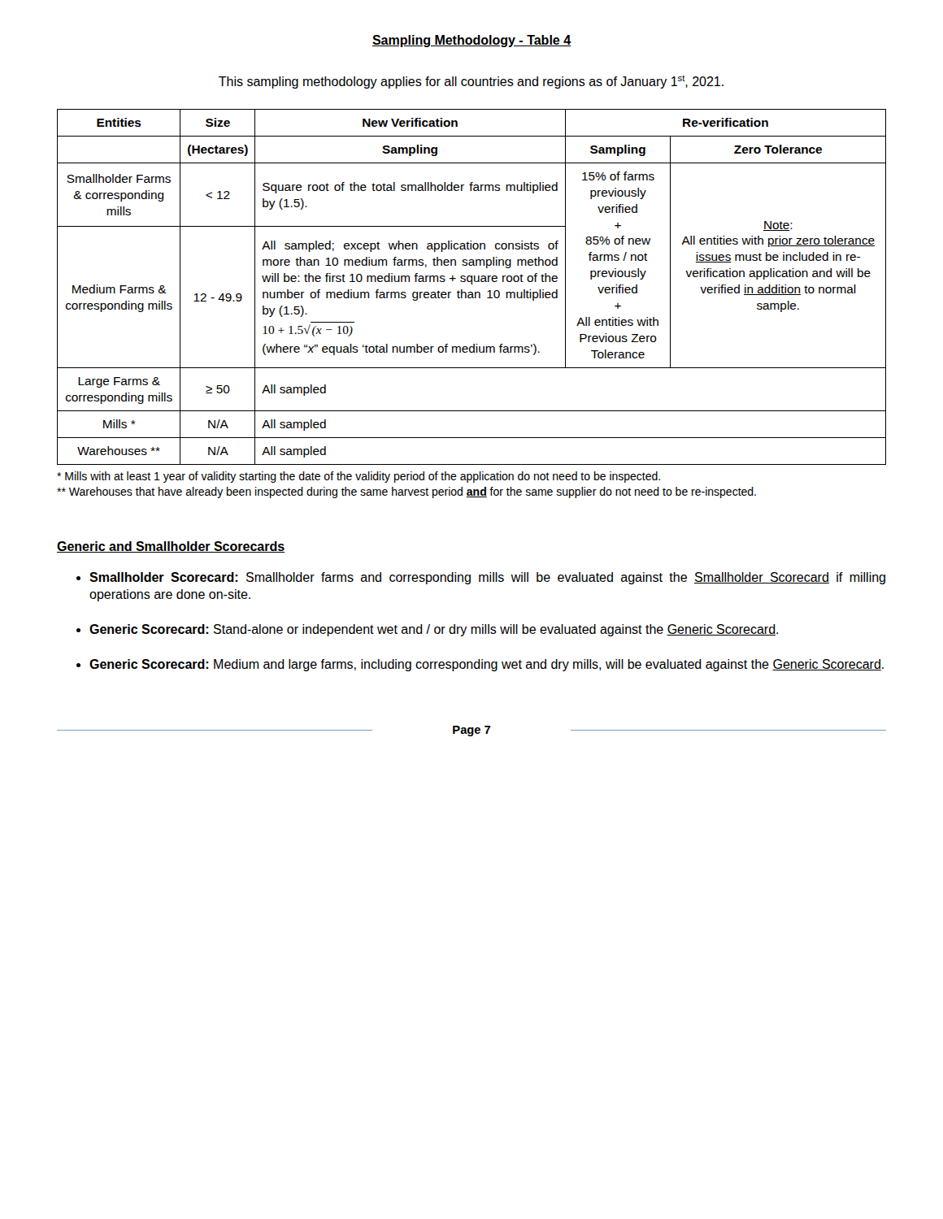Sampling Methodology - Table 4
This sampling methodology applies for all countries and regions as of January 1st, 2021.
| Entities | Size | New Verification | Re-verification |
| --- | --- | --- | --- |
| | (Hectares) | Sampling | Sampling | Zero Tolerance |
| Smallholder Farms & corresponding mills | < 12 | Square root of the total smallholder farms multiplied by (1.5). | 15% of farms previously verified + 85% of new farms / not previously verified + All entities with Previous Zero Tolerance | Note : All entities with prior zero tolerance issues must be included in re-verification application and will be verified in addition to normal sample. |
| Medium Farms & corresponding mills | 12 - 49.9 | All sampled; except when application consists of more than 10 medium farms, then sampling method will be: the first 10 medium farms + square root of the number of medium farms greater than 10 multiplied by (1.5). 10 + 1.5 √ (x − 10 ) (where “ x ” equals ‘total number of medium farms’). |
| Large Farms & corresponding mills | ≥ 50 | All sampled |
| Mills * | N/A | All sampled |
| Warehouses ** | N/A | All sampled |
* Mills with at least 1 year of validity starting the date of the validity period of the application do not need to be inspected.
** Warehouses that have already been inspected during the same harvest period and for the same supplier do not need to be re-inspected.
Generic and Smallholder Scorecards
Smallholder Scorecard: Smallholder farms and corresponding mills will be evaluated against the Smallholder Scorecard if milling operations are done on-site.
Generic Scorecard: Stand-alone or independent wet and / or dry mills will be evaluated against the Generic Scorecard.
Generic Scorecard: Medium and large farms, including corresponding wet and dry mills, will be evaluated against the Generic Scorecard.
Page 7